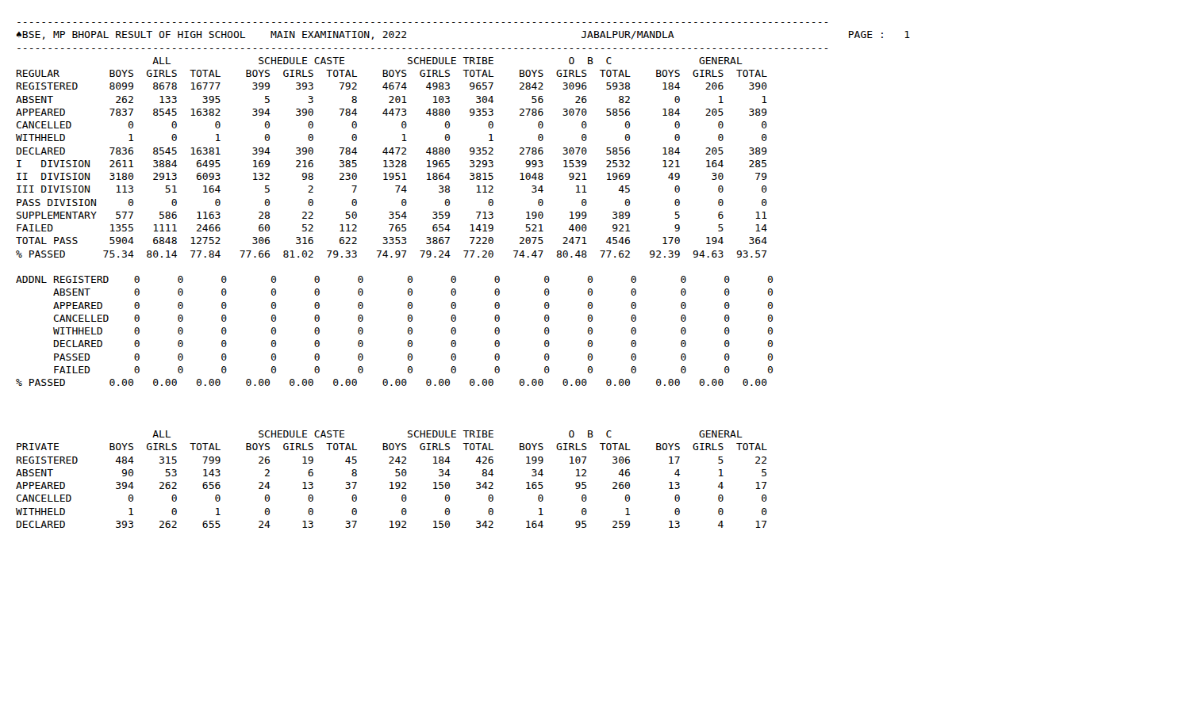-----------------------------------------------------------------------------------------------------------------------------------
♠BSE, MP BHOPAL RESULT OF HIGH SCHOOL    MAIN EXAMINATION, 2022                            JABALPUR/MANDLA                            PAGE :   1
-----------------------------------------------------------------------------------------------------------------------------------
                      ALL              SCHEDULE CASTE          SCHEDULE TRIBE            O  B  C              GENERAL
REGULAR        BOYS  GIRLS  TOTAL    BOYS  GIRLS  TOTAL    BOYS  GIRLS  TOTAL    BOYS  GIRLS  TOTAL    BOYS  GIRLS  TOTAL
REGISTERED     8099   8678  16777     399    393    792    4674   4983   9657    2842   3096   5938     184    206    390
ABSENT          262    133    395       5      3      8     201    103    304      56     26     82       0      1      1
APPEARED       7837   8545  16382     394    390    784    4473   4880   9353    2786   3070   5856     184    205    389
CANCELLED         0      0      0       0      0      0       0      0      0       0      0      0       0      0      0
WITHHELD          1      0      1       0      0      0       1      0      1       0      0      0       0      0      0
DECLARED       7836   8545  16381     394    390    784    4472   4880   9352    2786   3070   5856     184    205    389
I   DIVISION   2611   3884   6495     169    216    385    1328   1965   3293     993   1539   2532     121    164    285
II  DIVISION   3180   2913   6093     132     98    230    1951   1864   3815    1048    921   1969      49     30     79
III DIVISION    113     51    164       5      2      7      74     38    112      34     11     45       0      0      0
PASS DIVISION     0      0      0       0      0      0       0      0      0       0      0      0       0      0      0
SUPPLEMENTARY   577    586   1163      28     22     50     354    359    713     190    199    389       5      6     11
FAILED         1355   1111   2466      60     52    112     765    654   1419     521    400    921       9      5     14
TOTAL PASS     5904   6848  12752     306    316    622    3353   3867   7220    2075   2471   4546     170    194    364
% PASSED      75.34  80.14  77.84   77.66  81.02  79.33   74.97  79.24  77.20   74.47  80.48  77.62   92.39  94.63  93.57

ADDNL REGISTERD    0      0      0       0      0      0       0      0      0       0      0      0       0      0      0
      ABSENT       0      0      0       0      0      0       0      0      0       0      0      0       0      0      0
      APPEARED     0      0      0       0      0      0       0      0      0       0      0      0       0      0      0
      CANCELLED    0      0      0       0      0      0       0      0      0       0      0      0       0      0      0
      WITHHELD     0      0      0       0      0      0       0      0      0       0      0      0       0      0      0
      DECLARED     0      0      0       0      0      0       0      0      0       0      0      0       0      0      0
      PASSED       0      0      0       0      0      0       0      0      0       0      0      0       0      0      0
      FAILED       0      0      0       0      0      0       0      0      0       0      0      0       0      0      0
% PASSED       0.00   0.00   0.00    0.00   0.00   0.00    0.00   0.00   0.00    0.00   0.00   0.00    0.00   0.00   0.00



                      ALL              SCHEDULE CASTE          SCHEDULE TRIBE            O  B  C              GENERAL
PRIVATE        BOYS  GIRLS  TOTAL    BOYS  GIRLS  TOTAL    BOYS  GIRLS  TOTAL    BOYS  GIRLS  TOTAL    BOYS  GIRLS  TOTAL
REGISTERED      484    315    799      26     19     45     242    184    426     199    107    306      17      5     22
ABSENT           90     53    143       2      6      8      50     34     84      34     12     46       4      1      5
APPEARED        394    262    656      24     13     37     192    150    342     165     95    260      13      4     17
CANCELLED         0      0      0       0      0      0       0      0      0       0      0      0       0      0      0
WITHHELD          1      0      1       0      0      0       0      0      0       1      0      1       0      0      0
DECLARED        393    262    655      24     13     37     192    150    342     164     95    259      13      4     17